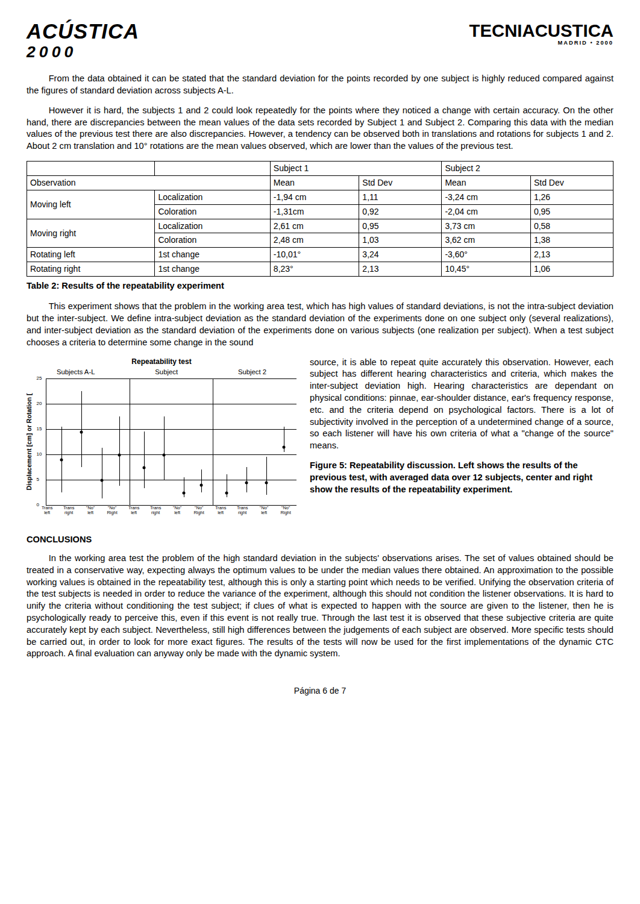ACÚSTICA
2000
TECNI ACUSTICA MADRID • 2000
From the data obtained it can be stated that the standard deviation for the points recorded by one subject is highly reduced compared against the figures of standard deviation across subjects A-L.
However it is hard, the subjects 1 and 2 could look repeatedly for the points where they noticed a change with certain accuracy. On the other hand, there are discrepancies between the mean values of the data sets recorded by Subject 1 and Subject 2. Comparing this data with the median values of the previous test there are also discrepancies. However, a tendency can be observed both in translations and rotations for subjects 1 and 2. About 2 cm translation and 10° rotations are the mean values observed, which are lower than the values of the previous test.
| | | Subject 1 | Subject 2 |
| --- | --- | --- | --- |
| Observation | Mean | Std Dev | Mean | Std Dev |
| Moving left | Localization | -1,94 cm | 1,11 | -3,24 cm | 1,26 |
| Coloration | -1,31cm | 0,92 | -2,04 cm | 0,95 |
| Moving right | Localization | 2,61 cm | 0,95 | 3,73 cm | 0,58 |
| Coloration | 2,48 cm | 1,03 | 3,62 cm | 1,38 |
| Rotating left | 1st change | -10,01° | 3,24 | -3,60° | 2,13 |
| Rotating right | 1st change | 8,23° | 2,13 | 10,45° | 1,06 |
Table 2: Results of the repeatability experiment
This experiment shows that the problem in the working area test, which has high values of standard deviations, is not the intra-subject deviation but the inter-subject. We define intra-subject deviation as the standard deviation of the experiments done on one subject only (several realizations), and inter-subject deviation as the standard deviation of the experiments done on various subjects (one realization per subject). When a test subject chooses a criteria to determine some change in the sound
Repeatability test
Subjects A-L Subject Subject 2
Displacement [cm] or Rotation [ 25 20 15 10 5 0
Trans
left Trans
right "No"
left "No"
Right Trans
left Trans
right "No"
left "No"
Right Trans
left Trans
right "No"
left "No"
Right
source, it is able to repeat quite accurately this observation. However, each subject has different hearing characteristics and criteria, which makes the inter-subject deviation high. Hearing characteristics are dependant on physical conditions: pinnae, ear-shoulder distance, ear's frequency response, etc. and the criteria depend on psychological factors. There is a lot of subjectivity involved in the perception of a undetermined change of a source, so each listener will have his own criteria of what a "change of the source" means.
Figure 5: Repeatability discussion. Left shows the results of the previous test, with averaged data over 12 subjects, center and right show the results of the repeatability experiment.
CONCLUSIONS
In the working area test the problem of the high standard deviation in the subjects' observations arises. The set of values obtained should be treated in a conservative way, expecting always the optimum values to be under the median values there obtained. An approximation to the possible working values is obtained in the repeatability test, although this is only a starting point which needs to be verified. Unifying the observation criteria of the test subjects is needed in order to reduce the variance of the experiment, although this should not condition the listener observations. It is hard to unify the criteria without conditioning the test subject; if clues of what is expected to happen with the source are given to the listener, then he is psychologically ready to perceive this, even if this event is not really true. Through the last test it is observed that these subjective criteria are quite accurately kept by each subject. Nevertheless, still high differences between the judgements of each subject are observed. More specific tests should be carried out, in order to look for more exact figures. The results of the tests will now be used for the first implementations of the dynamic CTC approach. A final evaluation can anyway only be made with the dynamic system.
Página 6 de 7